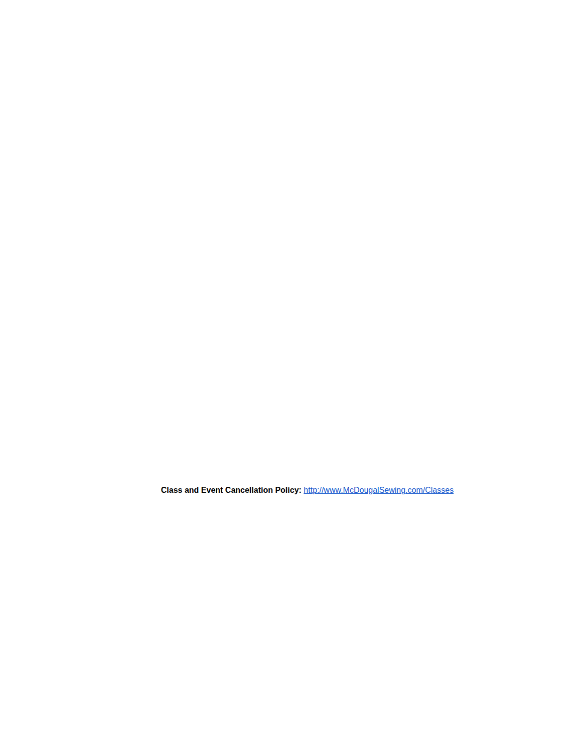Class and Event Cancellation Policy: http://www.McDougalSewing.com/Classes